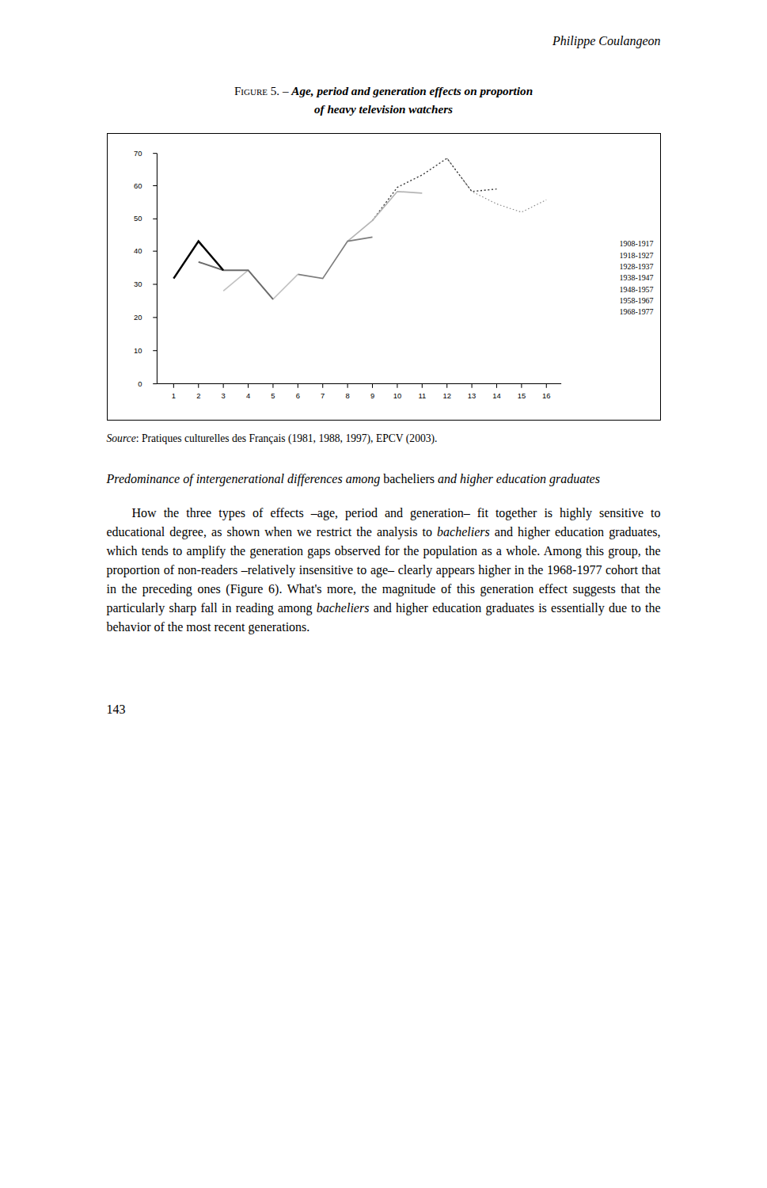Philippe Coulangeon
Figure 5. – Age, period and generation effects on proportion
of heavy television watchers
70 60 50 40 30 20 10 0 1 2 3 4 5 6 7 8 9 10 11 12 13 14 15 16
1908-1917
1918-1927
1928-1937
1938-1947
1948-1957
1958-1967
1968-1977
Source: Pratiques culturelles des Français (1981, 1988, 1997), EPCV (2003).
Predominance of intergenerational differences among bacheliers and higher education graduates
How the three types of effects –age, period and generation– fit together is highly sensitive to educational degree, as shown when we restrict the analysis to bacheliers and higher education graduates, which tends to amplify the generation gaps observed for the population as a whole. Among this group, the proportion of non-readers –relatively insensitive to age– clearly appears higher in the 1968-1977 cohort that in the preceding ones (Figure 6). What's more, the magnitude of this generation effect suggests that the particularly sharp fall in reading among bacheliers and higher education graduates is essentially due to the behavior of the most recent generations.
143